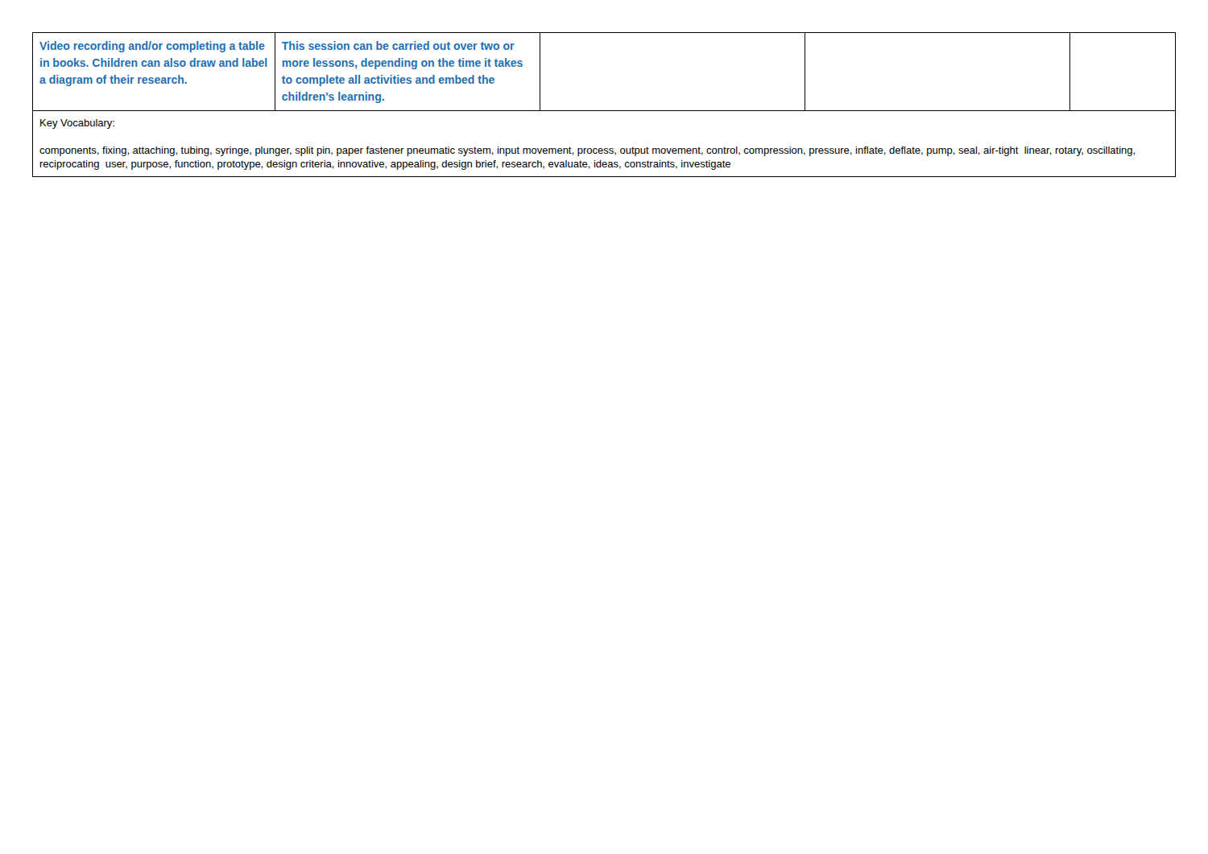| Video recording and/or completing a table in books. Children can also draw and label a diagram of their research. | This session can be carried out over two or more lessons, depending on the time it takes to complete all activities and embed the children's learning. | | | |
| Key Vocabulary: components, fixing, attaching, tubing, syringe, plunger, split pin, paper fastener pneumatic system, input movement, process, output movement, control, compression, pressure, inflate, deflate, pump, seal, air-tight linear, rotary, oscillating, reciprocating user, purpose, function, prototype, design criteria, innovative, appealing, design brief, research, evaluate, ideas, constraints, investigate |